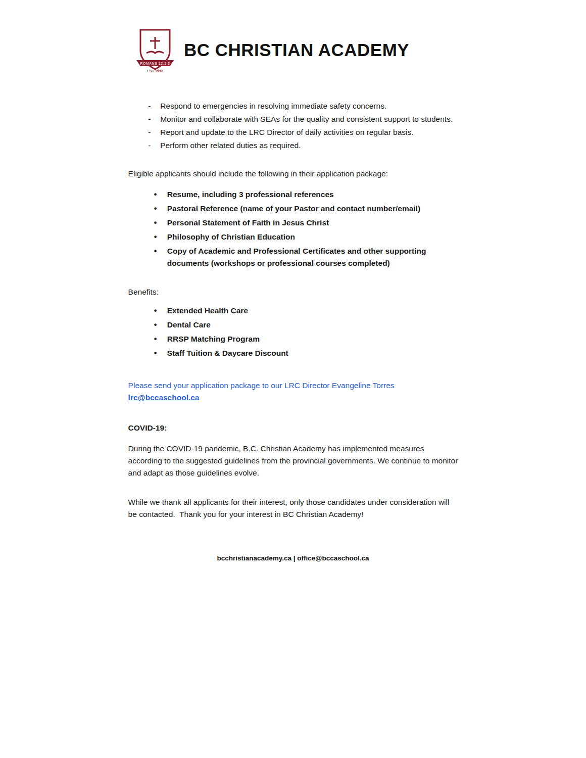ROMANS 12:1-2 EST 1992
BC Christian Academy
Respond to emergencies in resolving immediate safety concerns.
Monitor and collaborate with SEAs for the quality and consistent support to students.
Report and update to the LRC Director of daily activities on regular basis.
Perform other related duties as required.
Eligible applicants should include the following in their application package:
Resume, including 3 professional references
Pastoral Reference (name of your Pastor and contact number/email)
Personal Statement of Faith in Jesus Christ
Philosophy of Christian Education
Copy of Academic and Professional Certificates and other supporting documents (workshops or professional courses completed)
Benefits:
Extended Health Care
Dental Care
RRSP Matching Program
Staff Tuition & Daycare Discount
Please send your application package to our LRC Director Evangeline Torres
lrc@bccaschool.ca
COVID-19:
During the COVID-19 pandemic, B.C. Christian Academy has implemented measures according to the suggested guidelines from the provincial governments. We continue to monitor and adapt as those guidelines evolve.
While we thank all applicants for their interest, only those candidates under consideration will be contacted. Thank you for your interest in BC Christian Academy!
bcchristianacademy.ca | office@bccaschool.ca